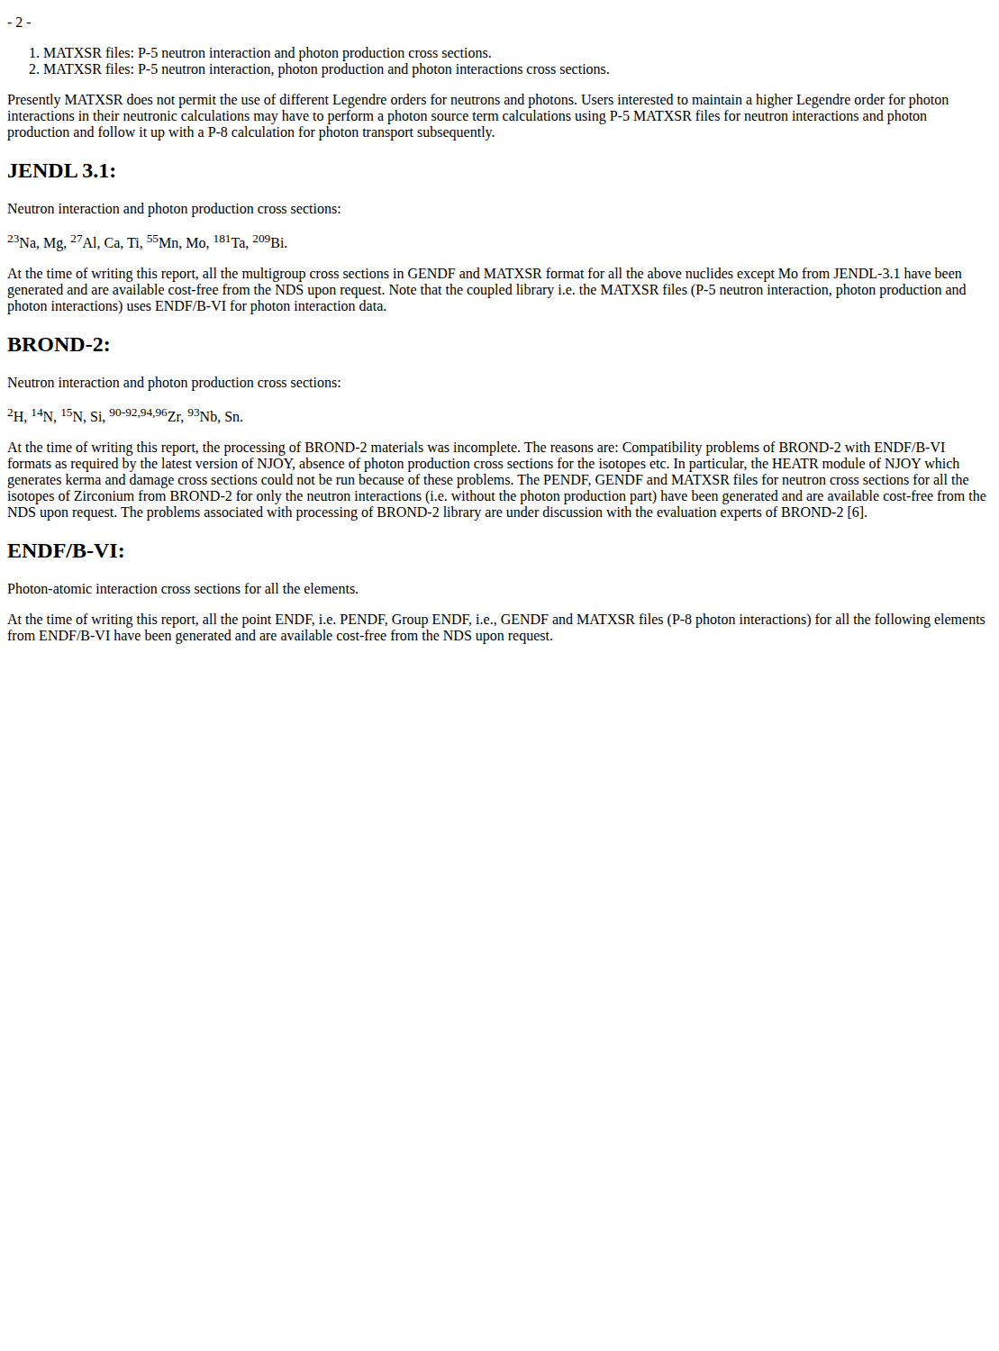- 2 -
MATXSR files: P-5 neutron interaction and photon production cross sections.
MATXSR files: P-5 neutron interaction, photon production and photon interactions cross sections.
Presently MATXSR does not permit the use of different Legendre orders for neutrons and photons. Users interested to maintain a higher Legendre order for photon interactions in their neutronic calculations may have to perform a photon source term calculations using P-5 MATXSR files for neutron interactions and photon production and follow it up with a P-8 calculation for photon transport subsequently.
JENDL 3.1:
Neutron interaction and photon production cross sections:
23Na, Mg, 27Al, Ca, Ti, 55Mn, Mo, 181Ta, 209Bi.
At the time of writing this report, all the multigroup cross sections in GENDF and MATXSR format for all the above nuclides except Mo from JENDL-3.1 have been generated and are available cost-free from the NDS upon request. Note that the coupled library i.e. the MATXSR files (P-5 neutron interaction, photon production and photon interactions) uses ENDF/B-VI for photon interaction data.
BROND-2:
Neutron interaction and photon production cross sections:
2H, 14N, 15N, Si, 90-92,94,96Zr, 93Nb, Sn.
At the time of writing this report, the processing of BROND-2 materials was incomplete. The reasons are: Compatibility problems of BROND-2 with ENDF/B-VI formats as required by the latest version of NJOY, absence of photon production cross sections for the isotopes etc. In particular, the HEATR module of NJOY which generates kerma and damage cross sections could not be run because of these problems. The PENDF, GENDF and MATXSR files for neutron cross sections for all the isotopes of Zirconium from BROND-2 for only the neutron interactions (i.e. without the photon production part) have been generated and are available cost-free from the NDS upon request. The problems associated with processing of BROND-2 library are under discussion with the evaluation experts of BROND-2 [6].
ENDF/B-VI:
Photon-atomic interaction cross sections for all the elements.
At the time of writing this report, all the point ENDF, i.e. PENDF, Group ENDF, i.e., GENDF and MATXSR files (P-8 photon interactions) for all the following elements from ENDF/B-VI have been generated and are available cost-free from the NDS upon request.